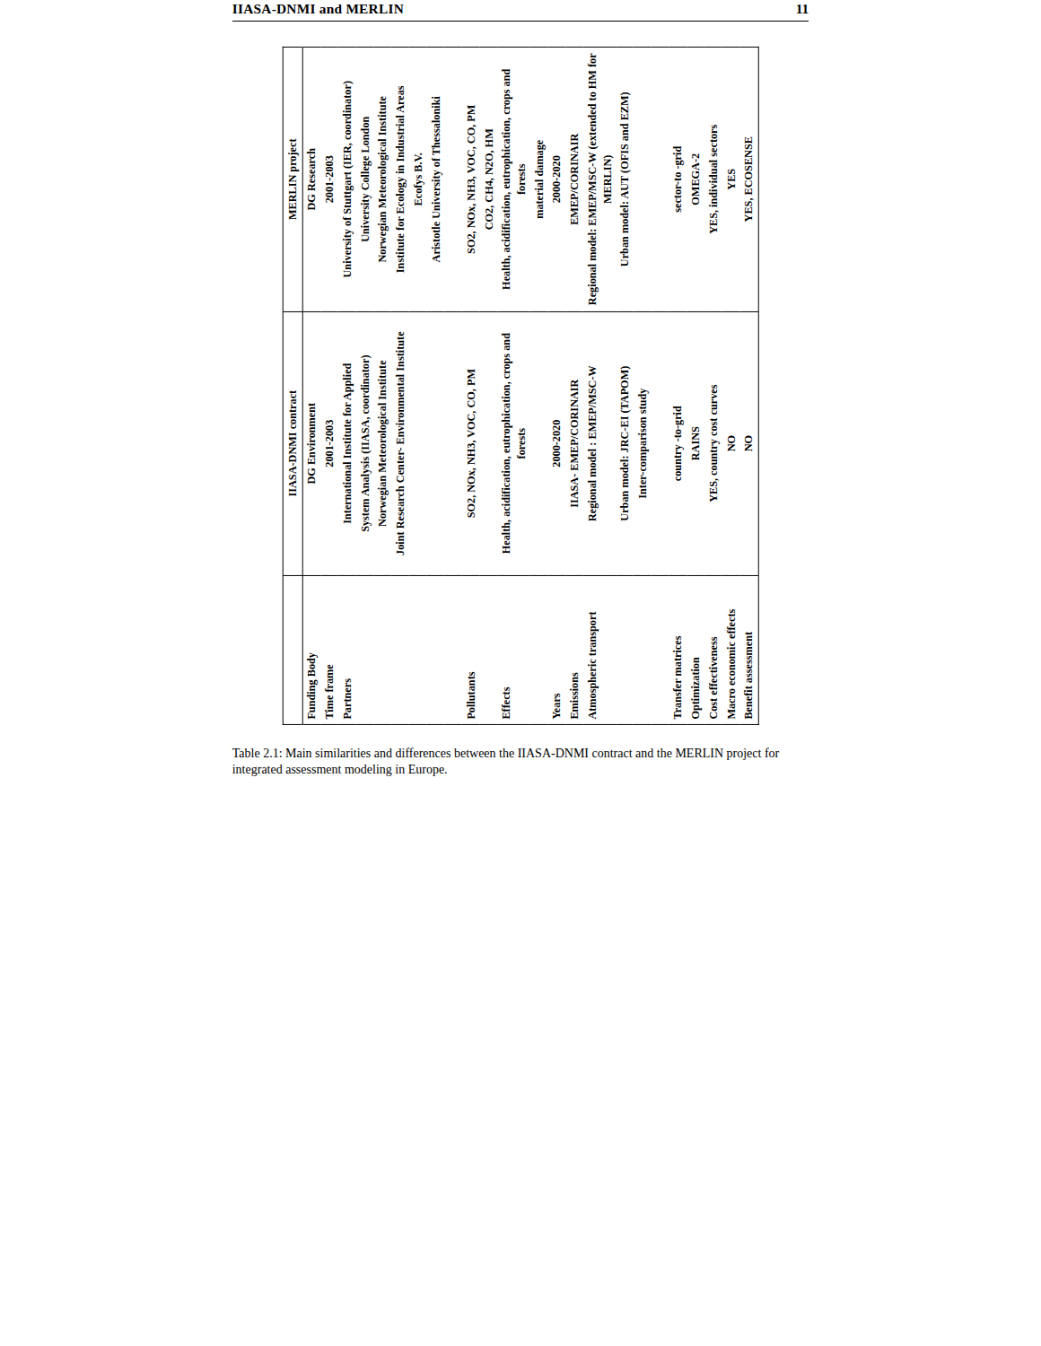IIASA-DNMI and MERLIN 11
| | IIASA-DNMI contract | MERLIN project |
| Funding Body | DG Environment | DG Research |
| Time frame | 2001-2003 | 2001-2003 |
| Partners | International Institute for Applied | University of Stuttgart (IER, coordinator) |
| | System Analysis (IIASA, coordinator) | University College London |
| | Norwegian Meteorological Institute | Norwegian Meteorological Institute |
| | Joint Research Center- Environmental Institute | Institute for Ecology in Industrial Areas |
| | | Ecofys B.V. |
| | | Aristotle University of Thessaloniki |
| Pollutants | SO2, NOx, NH3, VOC, CO, PM | SO2, NOx, NH3, VOC, CO, PM |
| | | CO2, CH4, N2O, HM |
| Effects | Health, acidification, eutrophication, crops and forests | Health, acidification, eutrophication, crops and forests |
| | | material damage |
| Years | 2000-2020 | 2000-2020 |
| Emissions | IIASA- EMEP/CORINAIR | EMEP/CORINAIR |
| Atmospheric transport | Regional model : EMEP/MSC-W | Regional model: EMEP/MSC-W (extended to HM for MERLIN) |
| | Urban model: JRC-EI (TAPOM) | Urban model: AUT (OFIS and EZM) |
| | Inter-comparison study | |
| Transfer matrices | country -to-grid | sector-to -grid |
| Optimization | RAINS | OMEGA-2 |
| Cost effectiveness | YES, country cost curves | YES, individual sectors |
| Macro economic effects | NO | YES |
| Benefit assessment | NO | YES, ECOSENSE |
Table 2.1: Main similarities and differences between the IIASA-DNMI contract and the MERLIN project for integrated assessment modeling in Europe.